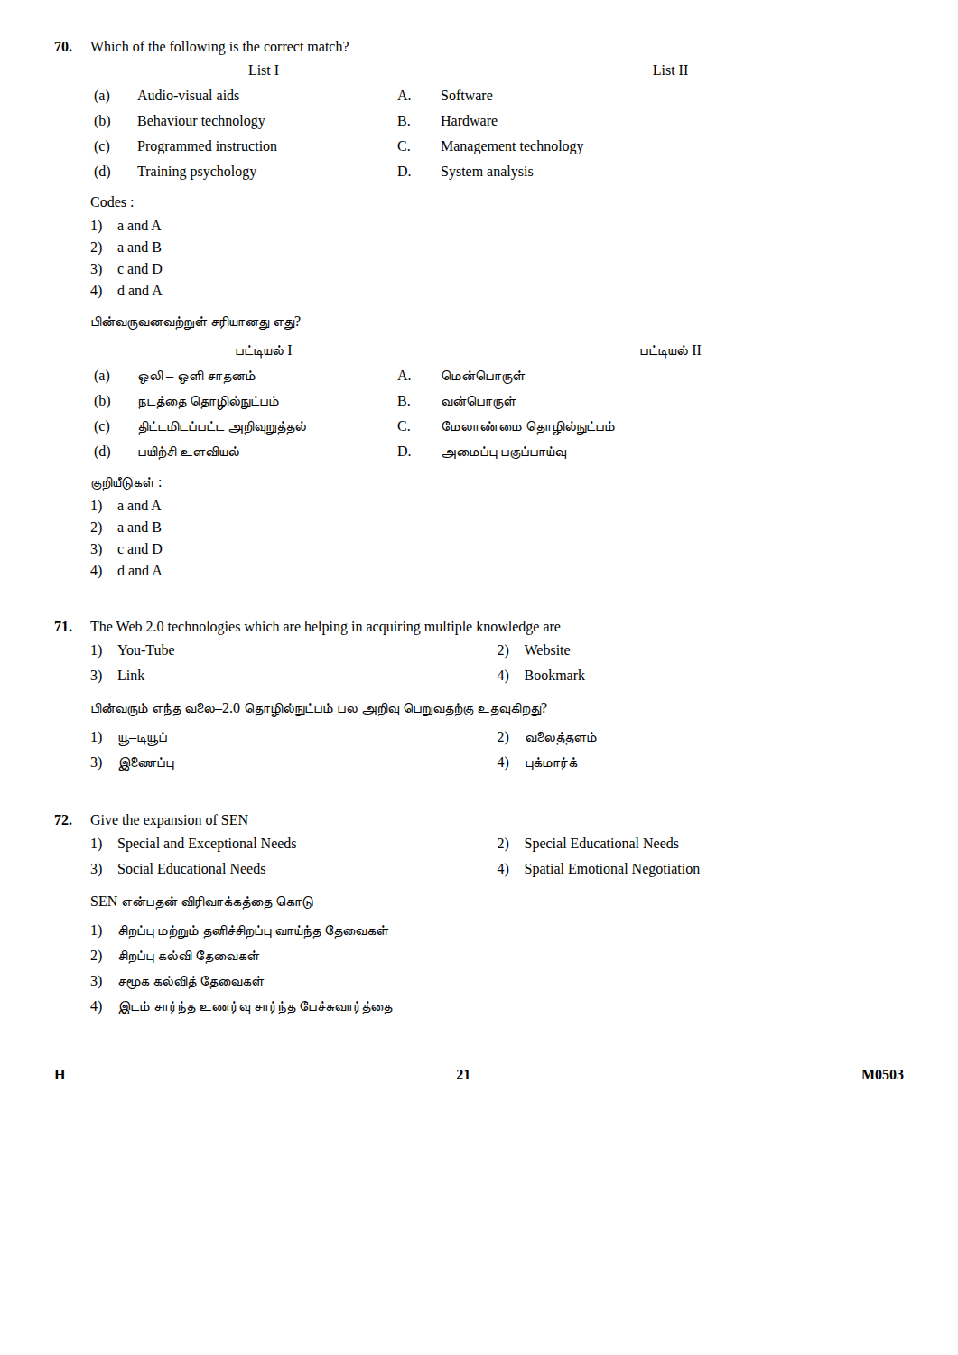70.
Which of the following is the correct match?
| | List I | | List II |
| (a) | Audio-visual aids | A. | Software |
| (b) | Behaviour technology | B. | Hardware |
| (c) | Programmed instruction | C. | Management technology |
| (d) | Training psychology | D. | System analysis |
Codes :
1) a and A
2) a and B
3) c and D
4) d and A
பின்வருவனவற்றுள் சரியானது எது?
| | பட்டியல் I | | பட்டியல் II |
| (a) | ஒலி – ஒளி சாதனம் | A. | மென்பொருள் |
| (b) | நடத்தை தொழில்நுட்பம் | B. | வன்பொருள் |
| (c) | திட்டமிடப்பட்ட அறிவுறுத்தல் | C. | மேலாண்மை தொழில்நுட்பம் |
| (d) | பயிற்சி உளவியல் | D. | அமைப்பு பகுப்பாய்வு |
குறியீடுகள் :
1) a and A
2) a and B
3) c and D
4) d and A
71.
The Web 2.0 technologies which are helping in acquiring multiple knowledge are
1) You-Tube
2) Website
3) Link
4) Bookmark
பின்வரும் எந்த வலை–2.0 தொழில்நுட்பம் பல அறிவு பெறுவதற்கு உதவுகிறது?
1) யூ–டியூப்
2) வலைத்தளம்
3) இணைப்பு
4) புக்மார்க்
72.
Give the expansion of SEN
1) Special and Exceptional Needs
2) Special Educational Needs
3) Social Educational Needs
4) Spatial Emotional Negotiation
SEN என்பதன் விரிவாக்கத்தை கொடு
1) சிறப்பு மற்றும் தனிச்சிறப்பு வாய்ந்த தேவைகள்
2) சிறப்பு கல்வி தேவைகள்
3) சமூக கல்வித் தேவைகள்
4) இடம் சார்ந்த உணர்வு சார்ந்த பேச்சுவார்த்தை
H
21
M0503